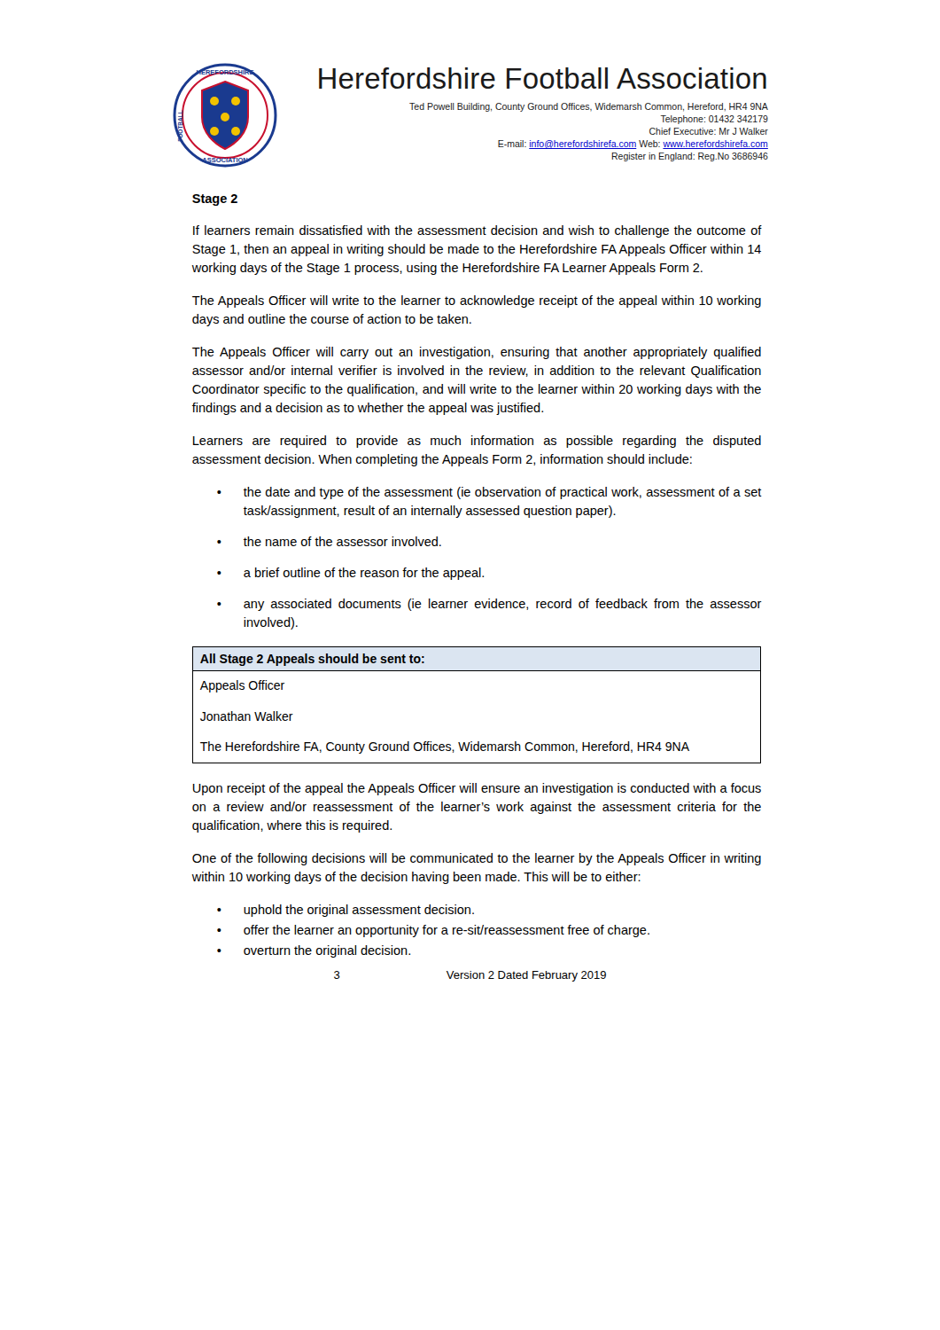HEREFORDSHIRE ASSOCIATION FOOTBALL
Herefordshire Football Association
Ted Powell Building, County Ground Offices, Widemarsh Common, Hereford, HR4 9NA
Telephone: 01432 342179
Chief Executive: Mr J Walker
E-mail: info@herefordshirefa.com Web: www.herefordshirefa.com
Register in England: Reg.No 3686946
Stage 2
If learners remain dissatisfied with the assessment decision and wish to challenge the outcome of Stage 1, then an appeal in writing should be made to the Herefordshire FA Appeals Officer within 14 working days of the Stage 1 process, using the Herefordshire FA Learner Appeals Form 2.
The Appeals Officer will write to the learner to acknowledge receipt of the appeal within 10 working days and outline the course of action to be taken.
The Appeals Officer will carry out an investigation, ensuring that another appropriately qualified assessor and/or internal verifier is involved in the review, in addition to the relevant Qualification Coordinator specific to the qualification, and will write to the learner within 20 working days with the findings and a decision as to whether the appeal was justified.
Learners are required to provide as much information as possible regarding the disputed assessment decision. When completing the Appeals Form 2, information should include:
the date and type of the assessment (ie observation of practical work, assessment of a set task/assignment, result of an internally assessed question paper).
the name of the assessor involved.
a brief outline of the reason for the appeal.
any associated documents (ie learner evidence, record of feedback from the assessor involved).
| All Stage 2 Appeals should be sent to: |
| Appeals Officer Jonathan Walker The Herefordshire FA, County Ground Offices, Widemarsh Common, Hereford, HR4 9NA |
Upon receipt of the appeal the Appeals Officer will ensure an investigation is conducted with a focus on a review and/or reassessment of the learner’s work against the assessment criteria for the qualification, where this is required.
One of the following decisions will be communicated to the learner by the Appeals Officer in writing within 10 working days of the decision having been made. This will be to either:
uphold the original assessment decision.
offer the learner an opportunity for a re-sit/reassessment free of charge.
overturn the original decision.
3 Version 2 Dated February 2019